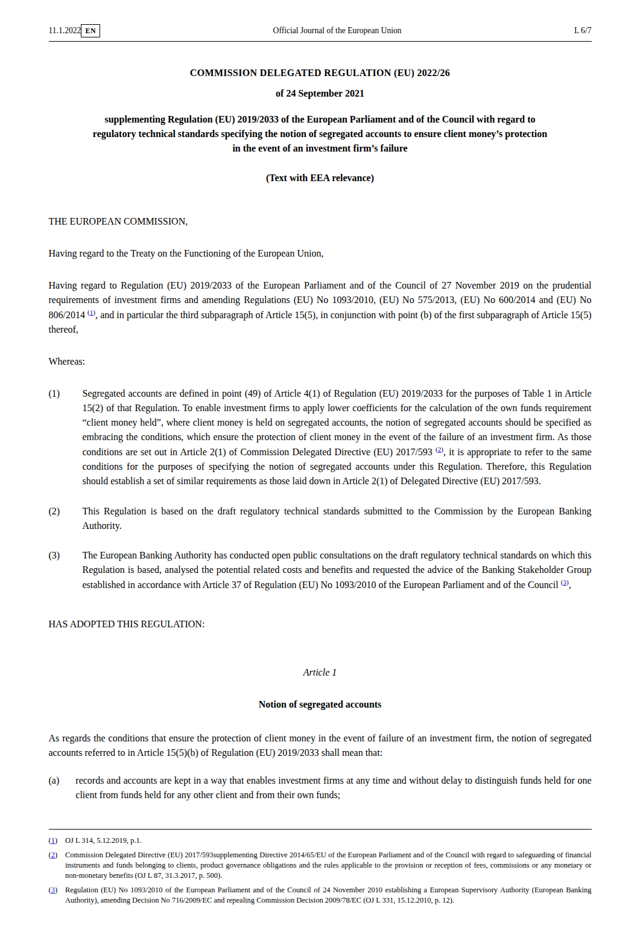11.1.2022 EN Official Journal of the European Union L 6/7
COMMISSION DELEGATED REGULATION (EU) 2022/26
of 24 September 2021
supplementing Regulation (EU) 2019/2033 of the European Parliament and of the Council with regard to regulatory technical standards specifying the notion of segregated accounts to ensure client money’s protection in the event of an investment firm’s failure
(Text with EEA relevance)
THE EUROPEAN COMMISSION,
Having regard to the Treaty on the Functioning of the European Union,
Having regard to Regulation (EU) 2019/2033 of the European Parliament and of the Council of 27 November 2019 on the prudential requirements of investment firms and amending Regulations (EU) No 1093/2010, (EU) No 575/2013, (EU) No 600/2014 and (EU) No 806/2014 (1), and in particular the third subparagraph of Article 15(5), in conjunction with point (b) of the first subparagraph of Article 15(5) thereof,
Whereas:
Segregated accounts are defined in point (49) of Article 4(1) of Regulation (EU) 2019/2033 for the purposes of Table 1 in Article 15(2) of that Regulation. To enable investment firms to apply lower coefficients for the calculation of the own funds requirement “client money held”, where client money is held on segregated accounts, the notion of segregated accounts should be specified as embracing the conditions, which ensure the protection of client money in the event of the failure of an investment firm. As those conditions are set out in Article 2(1) of Commission Delegated Directive (EU) 2017/593 (2), it is appropriate to refer to the same conditions for the purposes of specifying the notion of segregated accounts under this Regulation. Therefore, this Regulation should establish a set of similar requirements as those laid down in Article 2(1) of Delegated Directive (EU) 2017/593.
This Regulation is based on the draft regulatory technical standards submitted to the Commission by the European Banking Authority.
The European Banking Authority has conducted open public consultations on the draft regulatory technical standards on which this Regulation is based, analysed the potential related costs and benefits and requested the advice of the Banking Stakeholder Group established in accordance with Article 37 of Regulation (EU) No 1093/2010 of the European Parliament and of the Council (3),
HAS ADOPTED THIS REGULATION:
Article 1
Notion of segregated accounts
As regards the conditions that ensure the protection of client money in the event of failure of an investment firm, the notion of segregated accounts referred to in Article 15(5)(b) of Regulation (EU) 2019/2033 shall mean that:
(a) records and accounts are kept in a way that enables investment firms at any time and without delay to distinguish funds held for one client from funds held for any other client and from their own funds;
(1) OJ L 314, 5.12.2019, p.1.
(2) Commission Delegated Directive (EU) 2017/593supplementing Directive 2014/65/EU of the European Parliament and of the Council with regard to safeguarding of financial instruments and funds belonging to clients, product governance obligations and the rules applicable to the provision or reception of fees, commissions or any monetary or non-monetary benefits (OJ L 87, 31.3.2017, p. 500).
(3) Regulation (EU) No 1093/2010 of the European Parliament and of the Council of 24 November 2010 establishing a European Supervisory Authority (European Banking Authority), amending Decision No 716/2009/EC and repealing Commission Decision 2009/78/EC (OJ L 331, 15.12.2010, p. 12).